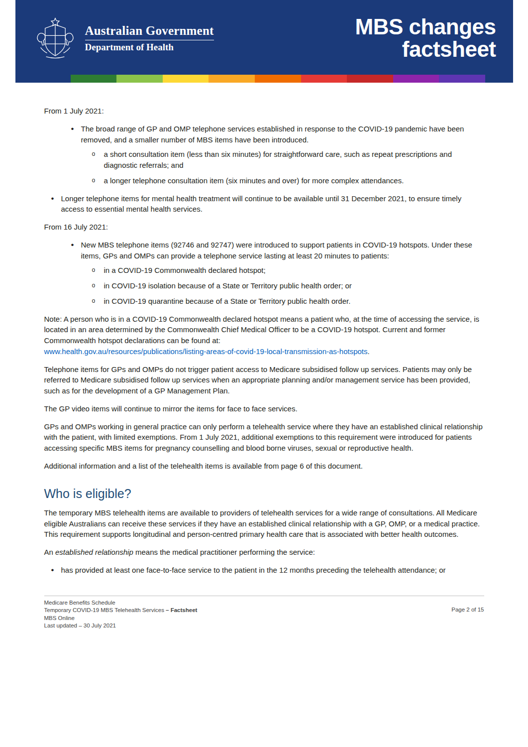Australian Government
Department of Health
MBS changes
factsheet
From 1 July 2021:
The broad range of GP and OMP telephone services established in response to the COVID-19 pandemic have been removed, and a smaller number of MBS items have been introduced.
a short consultation item (less than six minutes) for straightforward care, such as repeat prescriptions and diagnostic referrals; and
a longer telephone consultation item (six minutes and over) for more complex attendances.
Longer telephone items for mental health treatment will continue to be available until 31 December 2021, to ensure timely access to essential mental health services.
From 16 July 2021:
New MBS telephone items (92746 and 92747) were introduced to support patients in COVID-19 hotspots. Under these items, GPs and OMPs can provide a telephone service lasting at least 20 minutes to patients:
in a COVID-19 Commonwealth declared hotspot;
in COVID-19 isolation because of a State or Territory public health order; or
in COVID-19 quarantine because of a State or Territory public health order.
Note: A person who is in a COVID-19 Commonwealth declared hotspot means a patient who, at the time of accessing the service, is located in an area determined by the Commonwealth Chief Medical Officer to be a COVID-19 hotspot. Current and former Commonwealth hotspot declarations can be found at:
www.health.gov.au/resources/publications/listing-areas-of-covid-19-local-transmission-as-hotspots.
Telephone items for GPs and OMPs do not trigger patient access to Medicare subsidised follow up services. Patients may only be referred to Medicare subsidised follow up services when an appropriate planning and/or management service has been provided, such as for the development of a GP Management Plan.
The GP video items will continue to mirror the items for face to face services.
GPs and OMPs working in general practice can only perform a telehealth service where they have an established clinical relationship with the patient, with limited exemptions. From 1 July 2021, additional exemptions to this requirement were introduced for patients accessing specific MBS items for pregnancy counselling and blood borne viruses, sexual or reproductive health.
Additional information and a list of the telehealth items is available from page 6 of this document.
Who is eligible?
The temporary MBS telehealth items are available to providers of telehealth services for a wide range of consultations. All Medicare eligible Australians can receive these services if they have an established clinical relationship with a GP, OMP, or a medical practice. This requirement supports longitudinal and person-centred primary health care that is associated with better health outcomes.
An established relationship means the medical practitioner performing the service:
has provided at least one face-to-face service to the patient in the 12 months preceding the telehealth attendance; or
Medicare Benefits Schedule
Temporary COVID-19 MBS Telehealth Services – Factsheet
MBS Online
Last updated – 30 July 2021
Page 2 of 15